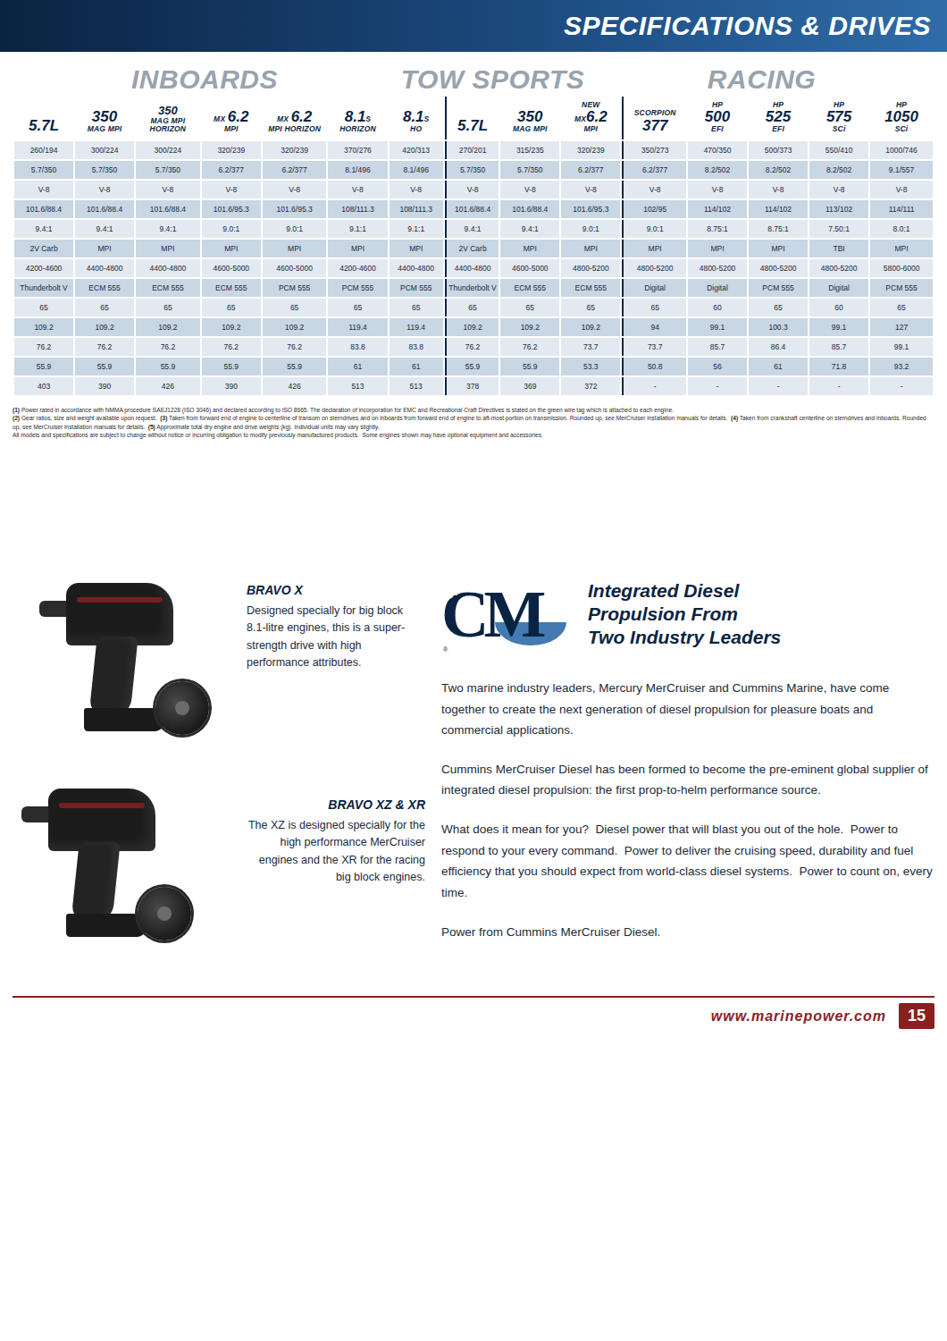SPECIFICATIONS & DRIVES
INBOARDS
TOW SPORTS
RACING
| 5.7L | 350 MAG MPI | 350 MAG MPI HORIZON | MX 6.2 MPI | MX 6.2 MPI HORIZON | 8.1 S HORIZON | 8.1 S HO | 5.7L | 350 MAG MPI | NEW MX 6.2 MPI | SCORPION 377 | HP 500 EFI | HP 525 EFI | HP 575 SCi | HP 1050 SCi |
| --- | --- | --- | --- | --- | --- | --- | --- | --- | --- | --- | --- | --- | --- | --- |
| 260/194 | 300/224 | 300/224 | 320/239 | 320/239 | 370/276 | 420/313 | 270/201 | 315/235 | 320/239 | 350/273 | 470/350 | 500/373 | 550/410 | 1000/746 |
| 5.7/350 | 5.7/350 | 5.7/350 | 6.2/377 | 6.2/377 | 8.1/496 | 8.1/496 | 5.7/350 | 5.7/350 | 6.2/377 | 6.2/377 | 8.2/502 | 8.2/502 | 8.2/502 | 9.1/557 |
| V-8 | V-8 | V-8 | V-8 | V-8 | V-8 | V-8 | V-8 | V-8 | V-8 | V-8 | V-8 | V-8 | V-8 | V-8 |
| 101.6/88.4 | 101.6/88.4 | 101.6/88.4 | 101.6/95.3 | 101.6/95.3 | 108/111.3 | 108/111.3 | 101.6/88.4 | 101.6/88.4 | 101.6/95.3 | 102/95 | 114/102 | 114/102 | 113/102 | 114/111 |
| 9.4:1 | 9.4:1 | 9.4:1 | 9.0:1 | 9.0:1 | 9.1:1 | 9.1:1 | 9.4:1 | 9.4:1 | 9.0:1 | 9.0:1 | 8.75:1 | 8.75:1 | 7.50:1 | 8.0:1 |
| 2V Carb | MPI | MPI | MPI | MPI | MPI | MPI | 2V Carb | MPI | MPI | MPI | MPI | MPI | TBI | MPI |
| 4200-4600 | 4400-4800 | 4400-4800 | 4600-5000 | 4600-5000 | 4200-4600 | 4400-4800 | 4400-4800 | 4600-5000 | 4800-5200 | 4800-5200 | 4800-5200 | 4800-5200 | 4800-5200 | 5800-6000 |
| Thunderbolt V | ECM 555 | ECM 555 | ECM 555 | PCM 555 | PCM 555 | PCM 555 | Thunderbolt V | ECM 555 | ECM 555 | Digital | Digital | PCM 555 | Digital | PCM 555 |
| 65 | 65 | 65 | 65 | 65 | 65 | 65 | 65 | 65 | 65 | 65 | 60 | 65 | 60 | 65 |
| 109.2 | 109.2 | 109.2 | 109.2 | 109.2 | 119.4 | 119.4 | 109.2 | 109.2 | 109.2 | 94 | 99.1 | 100.3 | 99.1 | 127 |
| 76.2 | 76.2 | 76.2 | 76.2 | 76.2 | 83.8 | 83.8 | 76.2 | 76.2 | 73.7 | 73.7 | 85.7 | 86.4 | 85.7 | 99.1 |
| 55.9 | 55.9 | 55.9 | 55.9 | 55.9 | 61 | 61 | 55.9 | 55.9 | 53.3 | 50.8 | 56 | 61 | 71.8 | 93.2 |
| 403 | 390 | 426 | 390 | 426 | 513 | 513 | 378 | 369 | 372 | - | - | - | - | - |
(1) Power rated in accordance with NMMA procedure SAEJ1228 (ISO 3046) and declared according to ISO 8665. The declaration of incorporation for EMC and Recreational Craft Directives is stated on the green wire tag which is attached to each engine.
(2) Gear ratios, size and weight available upon request. (3) Taken from forward end of engine to centerline of transom on sterndrives and on inboards from forward end of engine to aft-most portion on transmission. Rounded up, see MerCruiser installation manuals for details. (4) Taken from crankshaft centerline on sterndrives and inboards. Rounded up, see MerCruiser installation manuals for details. (5) Approximate total dry engine and drive weights (kg). Individual units may vary slightly.
All models and specifications are subject to change without notice or incurring obligation to modify previously manufactured products. Some engines shown may have optional equipment and accessories.
BRAVO X
Designed specially for big block 8.1-litre engines, this is a super-strength drive with high performance attributes.
BRAVO XZ & XR
The XZ is designed specially for the high performance MerCruiser engines and the XR for the racing big block engines.
CM
Cummins
®
Integrated Diesel
Propulsion From
Two Industry Leaders
Two marine industry leaders, Mercury MerCruiser and Cummins Marine, have come together to create the next generation of diesel propulsion for pleasure boats and commercial applications.
Cummins MerCruiser Diesel has been formed to become the pre-eminent global supplier of integrated diesel propulsion: the first prop-to-helm performance source.
What does it mean for you? Diesel power that will blast you out of the hole. Power to respond to your every command. Power to deliver the cruising speed, durability and fuel efficiency that you should expect from world-class diesel systems. Power to count on, every time.
Power from Cummins MerCruiser Diesel.
www.marinepower.com
15